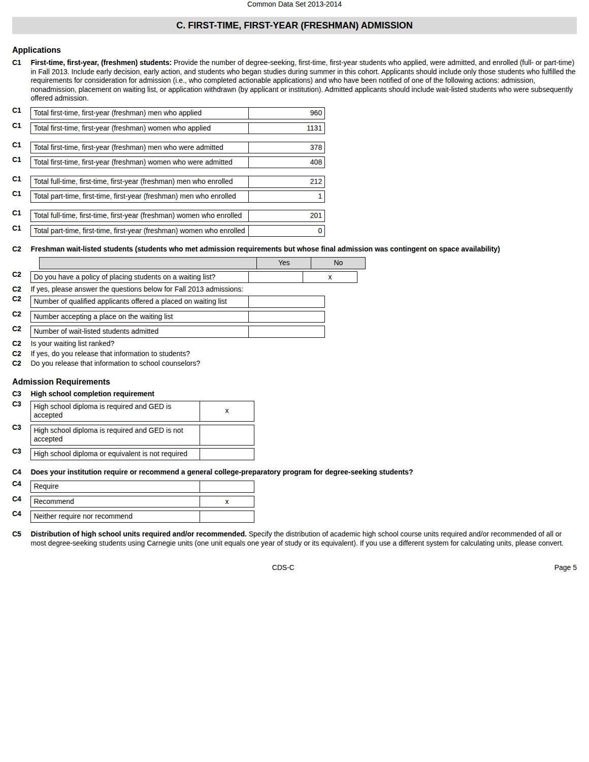Common Data Set 2013-2014
C. FIRST-TIME, FIRST-YEAR (FRESHMAN) ADMISSION
Applications
C1
First-time, first-year, (freshmen) students: Provide the number of degree-seeking, first-time, first-year students who applied, were admitted, and enrolled (full- or part-time) in Fall 2013. Include early decision, early action, and students who began studies during summer in this cohort. Applicants should include only those students who fulfilled the requirements for consideration for admission (i.e., who completed actionable applications) and who have been notified of one of the following actions: admission, nonadmission, placement on waiting list, or application withdrawn (by applicant or institution). Admitted applicants should include wait-listed students who were subsequently offered admission.
C1
| Total first-time, first-year (freshman) men who applied | 960 |
C1
| Total first-time, first-year (freshman) women who applied | 1131 |
C1
| Total first-time, first-year (freshman) men who were admitted | 378 |
C1
| Total first-time, first-year (freshman) women who were admitted | 408 |
C1
| Total full-time, first-time, first-year (freshman) men who enrolled | 212 |
C1
| Total part-time, first-time, first-year (freshman) men who enrolled | 1 |
C1
| Total full-time, first-time, first-year (freshman) women who enrolled | 201 |
C1
| Total part-time, first-time, first-year (freshman) women who enrolled | 0 |
C2
Freshman wait-listed students (students who met admission requirements but whose final admission was contingent on space availability)
| | Yes | No |
C2
| Do you have a policy of placing students on a waiting list? | | x |
C2
If yes, please answer the questions below for Fall 2013 admissions:
C2
| Number of qualified applicants offered a placed on waiting list | |
C2
| Number accepting a place on the waiting list | |
C2
| Number of wait-listed students admitted | |
C2
Is your waiting list ranked?
C2
If yes, do you release that information to students?
C2
Do you release that information to school counselors?
Admission Requirements
C3
High school completion requirement
C3
| High school diploma is required and GED is accepted | x |
C3
| High school diploma is required and GED is not accepted | |
C3
| High school diploma or equivalent is not required | |
C4
Does your institution require or recommend a general college-preparatory program for degree-seeking students?
C4
| Require | |
C4
| Recommend | x |
C4
| Neither require nor recommend | |
C5
Distribution of high school units required and/or recommended. Specify the distribution of academic high school course units required and/or recommended of all or most degree-seeking students using Carnegie units (one unit equals one year of study or its equivalent). If you use a different system for calculating units, please convert.
CDS-C
Page 5